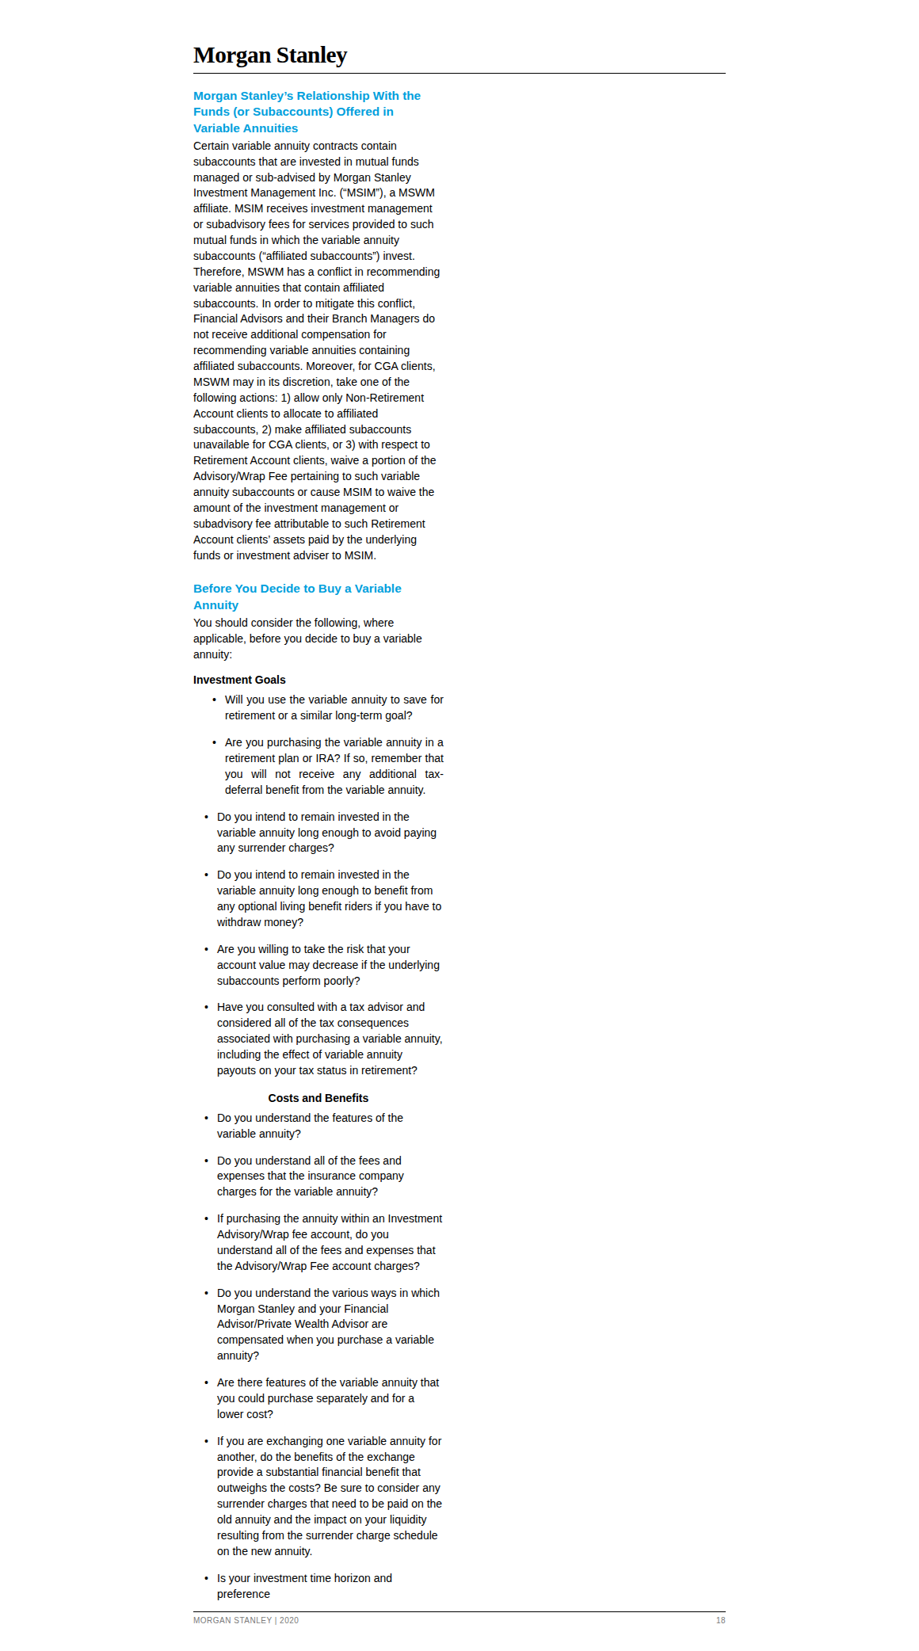Morgan Stanley
Morgan Stanley’s Relationship With the Funds (or Subaccounts) Offered in Variable Annuities
Certain variable annuity contracts contain subaccounts that are invested in mutual funds managed or sub-advised by Morgan Stanley Investment Management Inc. (“MSIM”), a MSWM affiliate. MSIM receives investment management or subadvisory fees for services provided to such mutual funds in which the variable annuity subaccounts (“affiliated subaccounts”) invest. Therefore, MSWM has a conflict in recommending variable annuities that contain affiliated subaccounts. In order to mitigate this conflict, Financial Advisors and their Branch Managers do not receive additional compensation for recommending variable annuities containing affiliated subaccounts. Moreover, for CGA clients, MSWM may in its discretion, take one of the following actions: 1) allow only Non-Retirement Account clients to allocate to affiliated subaccounts, 2) make affiliated subaccounts unavailable for CGA clients, or 3) with respect to Retirement Account clients, waive a portion of the Advisory/Wrap Fee pertaining to such variable annuity subaccounts or cause MSIM to waive the amount of the investment management or subadvisory fee attributable to such Retirement Account clients’ assets paid by the underlying funds or investment adviser to MSIM.
Before You Decide to Buy a Variable Annuity
You should consider the following, where applicable, before you decide to buy a variable annuity:
Investment Goals
Will you use the variable annuity to save for retirement or a similar long-term goal?
Are you purchasing the variable annuity in a retirement plan or IRA? If so, remember that you will not receive any additional tax-deferral benefit from the variable annuity.
Do you intend to remain invested in the variable annuity long enough to avoid paying any surrender charges?
Do you intend to remain invested in the variable annuity long enough to benefit from any optional living benefit riders if you have to withdraw money?
Are you willing to take the risk that your account value may decrease if the underlying subaccounts perform poorly?
Have you consulted with a tax advisor and considered all of the tax consequences associated with purchasing a variable annuity, including the effect of variable annuity payouts on your tax status in retirement?
Costs and Benefits
Do you understand the features of the variable annuity?
Do you understand all of the fees and expenses that the insurance company charges for the variable annuity?
If purchasing the annuity within an Investment Advisory/Wrap fee account, do you understand all of the fees and expenses that the Advisory/Wrap Fee account charges?
Do you understand the various ways in which Morgan Stanley and your Financial Advisor/Private Wealth Advisor are compensated when you purchase a variable annuity?
Are there features of the variable annuity that you could purchase separately and for a lower cost?
If you are exchanging one variable annuity for another, do the benefits of the exchange provide a substantial financial benefit that outweighs the costs? Be sure to consider any surrender charges that need to be paid on the old annuity and the impact on your liquidity resulting from the surrender charge schedule on the new annuity.
Is your investment time horizon and preference
MORGAN STANLEY | 2020 18